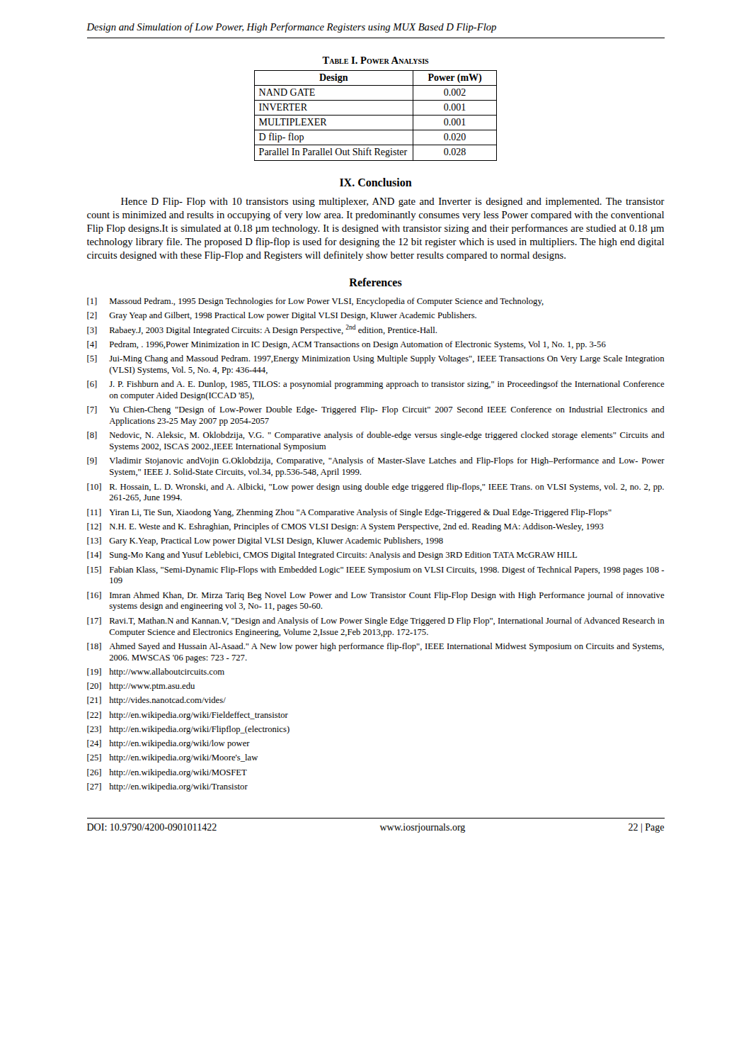Design and Simulation of Low Power, High Performance Registers using MUX Based D Flip-Flop
Table I. Power Analysis
| Design | Power (mW) |
| --- | --- |
| NAND GATE | 0.002 |
| INVERTER | 0.001 |
| MULTIPLEXER | 0.001 |
| D flip- flop | 0.020 |
| Parallel In Parallel Out Shift Register | 0.028 |
IX. Conclusion
Hence D Flip- Flop with 10 transistors using multiplexer, AND gate and Inverter is designed and implemented. The transistor count is minimized and results in occupying of very low area. It predominantly consumes very less Power compared with the conventional Flip Flop designs.It is simulated at 0.18 µm technology. It is designed with transistor sizing and their performances are studied at 0.18 µm technology library file. The proposed D flip-flop is used for designing the 12 bit register which is used in multipliers. The high end digital circuits designed with these Flip-Flop and Registers will definitely show better results compared to normal designs.
References
[1] Massoud Pedram., 1995 Design Technologies for Low Power VLSI, Encyclopedia of Computer Science and Technology,
[2] Gray Yeap and Gilbert, 1998 Practical Low power Digital VLSI Design, Kluwer Academic Publishers.
[3] Rabaey.J, 2003 Digital Integrated Circuits: A Design Perspective, 2nd edition, Prentice-Hall.
[4] Pedram, . 1996,Power Minimization in IC Design, ACM Transactions on Design Automation of Electronic Systems, Vol 1, No. 1, pp. 3-56
[5] Jui-Ming Chang and Massoud Pedram. 1997,Energy Minimization Using Multiple Supply Voltages", IEEE Transactions On Very Large Scale Integration (VLSI) Systems, Vol. 5, No. 4, Pp: 436-444,
[6] J. P. Fishburn and A. E. Dunlop, 1985, TILOS: a posynomial programming approach to transistor sizing," in Proceedingsof the International Conference on computer Aided Design(ICCAD '85),
[7] Yu Chien-Cheng "Design of Low-Power Double Edge- Triggered Flip- Flop Circuit" 2007 Second IEEE Conference on Industrial Electronics and Applications 23-25 May 2007 pp 2054-2057
[8] Nedovic, N. Aleksic, M. Oklobdzija, V.G. " Comparative analysis of double-edge versus single-edge triggered clocked storage elements" Circuits and Systems 2002, ISCAS 2002.,IEEE International Symposium
[9] Vladimir Stojanovic andVojin G.Oklobdzija, Comparative, "Analysis of Master-Slave Latches and Flip-Flops for High–Performance and Low- Power System," IEEE J. Solid-State Circuits, vol.34, pp.536-548, April 1999.
[10] R. Hossain, L. D. Wronski, and A. Albicki, "Low power design using double edge triggered flip-flops," IEEE Trans. on VLSI Systems, vol. 2, no. 2, pp. 261-265, June 1994.
[11] Yiran Li, Tie Sun, Xiaodong Yang, Zhenming Zhou "A Comparative Analysis of Single Edge-Triggered & Dual Edge-Triggered Flip-Flops"
[12] N.H. E. Weste and K. Eshraghian, Principles of CMOS VLSI Design: A System Perspective, 2nd ed. Reading MA: Addison-Wesley, 1993
[13] Gary K.Yeap, Practical Low power Digital VLSI Design, Kluwer Academic Publishers, 1998
[14] Sung-Mo Kang and Yusuf Leblebici, CMOS Digital Integrated Circuits: Analysis and Design 3RD Edition TATA McGRAW HILL
[15] Fabian Klass, "Semi-Dynamic Flip-Flops with Embedded Logic" IEEE Symposium on VLSI Circuits, 1998. Digest of Technical Papers, 1998 pages 108 - 109
[16] Imran Ahmed Khan, Dr. Mirza Tariq Beg Novel Low Power and Low Transistor Count Flip-Flop Design with High Performance journal of innovative systems design and engineering vol 3, No- 11, pages 50-60.
[17] Ravi.T, Mathan.N and Kannan.V, "Design and Analysis of Low Power Single Edge Triggered D Flip Flop", International Journal of Advanced Research in Computer Science and Electronics Engineering, Volume 2,Issue 2,Feb 2013,pp. 172-175.
[18] Ahmed Sayed and Hussain Al-Asaad." A New low power high performance flip-flop", IEEE International Midwest Symposium on Circuits and Systems, 2006. MWSCAS '06 pages: 723 - 727.
[19] http://www.allaboutcircuits.com
[20] http://www.ptm.asu.edu
[21] http://vides.nanotcad.com/vides/
[22] http://en.wikipedia.org/wiki/Fieldeffect_transistor
[23] http://en.wikipedia.org/wiki/Flipflop_(electronics)
[24] http://en.wikipedia.org/wiki/low power
[25] http://en.wikipedia.org/wiki/Moore's_law
[26] http://en.wikipedia.org/wiki/MOSFET
[27] http://en.wikipedia.org/wiki/Transistor
DOI: 10.9790/4200-0901011422
www.iosrjournals.org
22 | Page